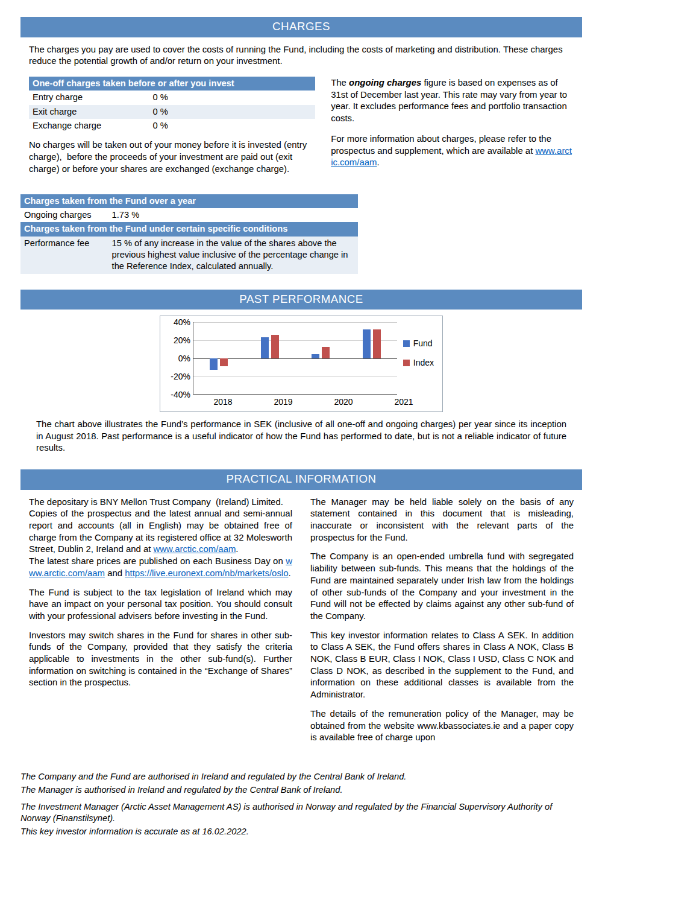CHARGES
The charges you pay are used to cover the costs of running the Fund, including the costs of marketing and distribution. These charges reduce the potential growth of and/or return on your investment.
| One-off charges taken before or after you invest |
| --- |
| Entry charge | 0 % |
| Exit charge | 0 % |
| Exchange charge | 0 % |
No charges will be taken out of your money before it is invested (entry charge), before the proceeds of your investment are paid out (exit charge) or before your shares are exchanged (exchange charge).
The ongoing charges figure is based on expenses as of 31st of December last year. This rate may vary from year to year. It excludes performance fees and portfolio transaction costs.
For more information about charges, please refer to the prospectus and supplement, which are available at www.arctic.com/aam.
| Charges taken from the Fund over a year |
| --- |
| Ongoing charges | 1.73 % |
| Charges taken from the Fund under certain specific conditions |
| Performance fee | 15 % of any increase in the value of the shares above the previous highest value inclusive of the percentage change in the Reference Index, calculated annually. |
PAST PERFORMANCE
40% 20% 0% -20% -40%
Fund
Index
2018201920202021
The chart above illustrates the Fund’s performance in SEK (inclusive of all one-off and ongoing charges) per year since its inception in August 2018. Past performance is a useful indicator of how the Fund has performed to date, but is not a reliable indicator of future results.
PRACTICAL INFORMATION
The depositary is BNY Mellon Trust Company (Ireland) Limited.
Copies of the prospectus and the latest annual and semi-annual report and accounts (all in English) may be obtained free of charge from the Company at its registered office at 32 Molesworth Street, Dublin 2, Ireland and at www.arctic.com/aam.
The latest share prices are published on each Business Day on www.arctic.com/aam and https://live.euronext.com/nb/markets/oslo.
The Fund is subject to the tax legislation of Ireland which may have an impact on your personal tax position. You should consult with your professional advisers before investing in the Fund.
Investors may switch shares in the Fund for shares in other sub-funds of the Company, provided that they satisfy the criteria applicable to investments in the other sub-fund(s). Further information on switching is contained in the “Exchange of Shares” section in the prospectus.
The Manager may be held liable solely on the basis of any statement contained in this document that is misleading, inaccurate or inconsistent with the relevant parts of the prospectus for the Fund.
The Company is an open-ended umbrella fund with segregated liability between sub-funds. This means that the holdings of the Fund are maintained separately under Irish law from the holdings of other sub-funds of the Company and your investment in the Fund will not be effected by claims against any other sub-fund of the Company.
This key investor information relates to Class A SEK. In addition to Class A SEK, the Fund offers shares in Class A NOK, Class B NOK, Class B EUR, Class I NOK, Class I USD, Class C NOK and Class D NOK, as described in the supplement to the Fund, and information on these additional classes is available from the Administrator.
The details of the remuneration policy of the Manager, may be obtained from the website www.kbassociates.ie and a paper copy is available free of charge upon
The Company and the Fund are authorised in Ireland and regulated by the Central Bank of Ireland.
The Manager is authorised in Ireland and regulated by the Central Bank of Ireland.
The Investment Manager (Arctic Asset Management AS) is authorised in Norway and regulated by the Financial Supervisory Authority of Norway (Finanstilsynet).
This key investor information is accurate as at 16.02.2022.